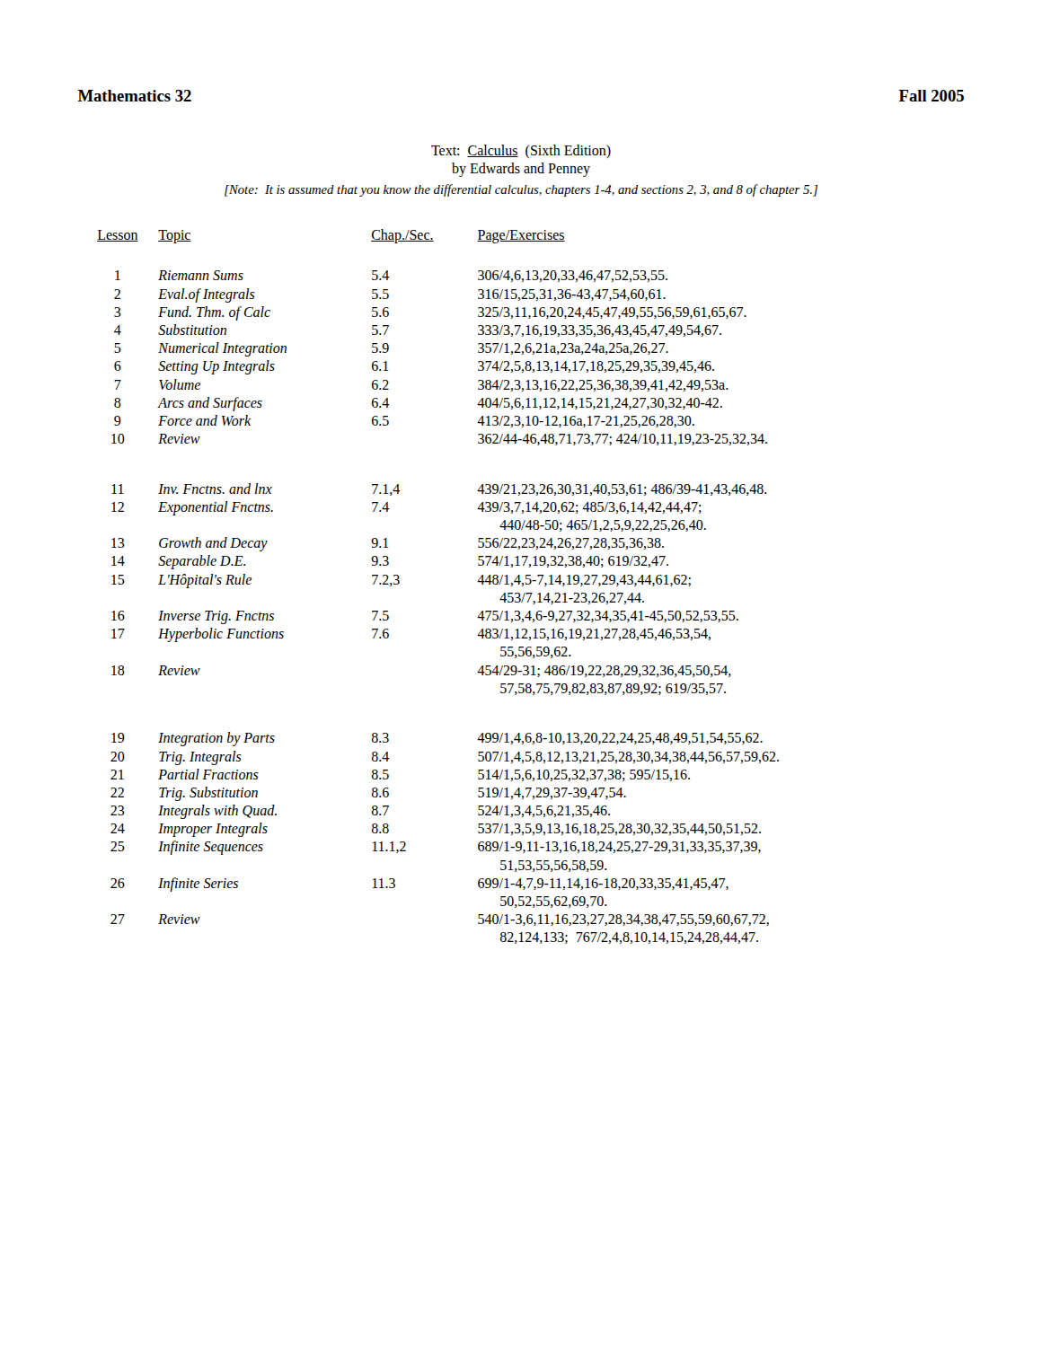Mathematics 32 Fall 2005
Text: Calculus (Sixth Edition)
by Edwards and Penney
[Note: It is assumed that you know the differential calculus, chapters 1-4, and sections 2, 3, and 8 of chapter 5.]
| Lesson | Topic | Chap./Sec. | Page/Exercises |
| --- | --- | --- | --- |
| 1 | Riemann Sums | 5.4 | 306/4,6,13,20,33,46,47,52,53,55. |
| 2 | Eval.of Integrals | 5.5 | 316/15,25,31,36-43,47,54,60,61. |
| 3 | Fund. Thm. of Calc | 5.6 | 325/3,11,16,20,24,45,47,49,55,56,59,61,65,67. |
| 4 | Substitution | 5.7 | 333/3,7,16,19,33,35,36,43,45,47,49,54,67. |
| 5 | Numerical Integration | 5.9 | 357/1,2,6,21a,23a,24a,25a,26,27. |
| 6 | Setting Up Integrals | 6.1 | 374/2,5,8,13,14,17,18,25,29,35,39,45,46. |
| 7 | Volume | 6.2 | 384/2,3,13,16,22,25,36,38,39,41,42,49,53a. |
| 8 | Arcs and Surfaces | 6.4 | 404/5,6,11,12,14,15,21,24,27,30,32,40-42. |
| 9 | Force and Work | 6.5 | 413/2,3,10-12,16a,17-21,25,26,28,30. |
| 10 | Review | | 362/44-46,48,71,73,77; 424/10,11,19,23-25,32,34. |
| 11 | Inv. Fnctns. and ln x | 7.1,4 | 439/21,23,26,30,31,40,53,61; 486/39-41,43,46,48. |
| 12 | Exponential Fnctns. | 7.4 | 439/3,7,14,20,62; 485/3,6,14,42,44,47; |
| | | | 440/48-50; 465/1,2,5,9,22,25,26,40. |
| 13 | Growth and Decay | 9.1 | 556/22,23,24,26,27,28,35,36,38. |
| 14 | Separable D.E. | 9.3 | 574/1,17,19,32,38,40; 619/32,47. |
| 15 | L'Hôpital's Rule | 7.2,3 | 448/1,4,5-7,14,19,27,29,43,44,61,62; |
| | | | 453/7,14,21-23,26,27,44. |
| 16 | Inverse Trig. Fnctns | 7.5 | 475/1,3,4,6-9,27,32,34,35,41-45,50,52,53,55. |
| 17 | Hyperbolic Functions | 7.6 | 483/1,12,15,16,19,21,27,28,45,46,53,54, |
| | | | 55,56,59,62. |
| 18 | Review | | 454/29-31; 486/19,22,28,29,32,36,45,50,54, |
| | | | 57,58,75,79,82,83,87,89,92; 619/35,57. |
| 19 | Integration by Parts | 8.3 | 499/1,4,6,8-10,13,20,22,24,25,48,49,51,54,55,62. |
| 20 | Trig. Integrals | 8.4 | 507/1,4,5,8,12,13,21,25,28,30,34,38,44,56,57,59,62. |
| 21 | Partial Fractions | 8.5 | 514/1,5,6,10,25,32,37,38; 595/15,16. |
| 22 | Trig. Substitution | 8.6 | 519/1,4,7,29,37-39,47,54. |
| 23 | Integrals with Quad. | 8.7 | 524/1,3,4,5,6,21,35,46. |
| 24 | Improper Integrals | 8.8 | 537/1,3,5,9,13,16,18,25,28,30,32,35,44,50,51,52. |
| 25 | Infinite Sequences | 11.1,2 | 689/1-9,11-13,16,18,24,25,27-29,31,33,35,37,39, |
| | | | 51,53,55,56,58,59. |
| 26 | Infinite Series | 11.3 | 699/1-4,7,9-11,14,16-18,20,33,35,41,45,47, |
| | | | 50,52,55,62,69,70. |
| 27 | Review | | 540/1-3,6,11,16,23,27,28,34,38,47,55,59,60,67,72, |
| | | | 82,124,133; 767/2,4,8,10,14,15,24,28,44,47. |